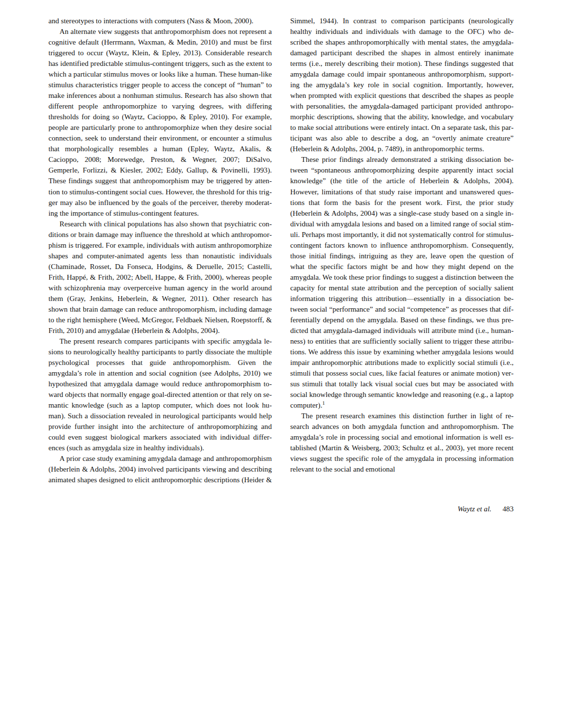and stereotypes to interactions with computers (Nass & Moon, 2000).
An alternate view suggests that anthropomorphism does not represent a cognitive default (Herrmann, Waxman, & Medin, 2010) and must be first triggered to occur (Waytz, Klein, & Epley, 2013). Considerable research has identified predictable stimulus-contingent triggers, such as the extent to which a particular stimulus moves or looks like a human. These human-like stimulus characteristics trigger people to access the concept of “human” to make inferences about a nonhuman stimulus. Research has also shown that different people anthropomorphize to varying degrees, with differing thresholds for doing so (Waytz, Cacioppo, & Epley, 2010). For example, people are particularly prone to anthropomorphize when they desire social connection, seek to understand their environment, or encounter a stimulus that morphologically resembles a human (Epley, Waytz, Akalis, & Cacioppo, 2008; Morewedge, Preston, & Wegner, 2007; DiSalvo, Gemperle, Forlizzi, & Kiesler, 2002; Eddy, Gallup, & Povinelli, 1993). These findings suggest that anthropomorphism may be triggered by attention to stimulus-contingent social cues. However, the threshold for this trigger may also be influenced by the goals of the perceiver, thereby moderating the importance of stimulus-contingent features.
Research with clinical populations has also shown that psychiatric conditions or brain damage may influence the threshold at which anthropomorphism is triggered. For example, individuals with autism anthropomorphize shapes and computer-animated agents less than nonautistic individuals (Chaminade, Rosset, Da Fonseca, Hodgins, & Deruelle, 2015; Castelli, Frith, Happé, & Frith, 2002; Abell, Happe, & Frith, 2000), whereas people with schizophrenia may overperceive human agency in the world around them (Gray, Jenkins, Heberlein, & Wegner, 2011). Other research has shown that brain damage can reduce anthropomorphism, including damage to the right hemisphere (Weed, McGregor, Feldbaek Nielsen, Roepstorff, & Frith, 2010) and amygdalae (Heberlein & Adolphs, 2004).
The present research compares participants with specific amygdala lesions to neurologically healthy participants to partly dissociate the multiple psychological processes that guide anthropomorphism. Given the amygdala’s role in attention and social cognition (see Adolphs, 2010) we hypothesized that amygdala damage would reduce anthropomorphism toward objects that normally engage goal-directed attention or that rely on semantic knowledge (such as a laptop computer, which does not look human). Such a dissociation revealed in neurological participants would help provide further insight into the architecture of anthropomorphizing and could even suggest biological markers associated with individual differences (such as amygdala size in healthy individuals).
A prior case study examining amygdala damage and anthropomorphism (Heberlein & Adolphs, 2004) involved participants viewing and describing animated shapes designed to elicit anthropomorphic descriptions (Heider & Simmel, 1944). In contrast to comparison participants (neurologically healthy individuals and individuals with damage to the OFC) who described the shapes anthropomorphically with mental states, the amygdala-damaged participant described the shapes in almost entirely inanimate terms (i.e., merely describing their motion). These findings suggested that amygdala damage could impair spontaneous anthropomorphism, supporting the amygdala’s key role in social cognition. Importantly, however, when prompted with explicit questions that described the shapes as people with personalities, the amygdala-damaged participant provided anthropomorphic descriptions, showing that the ability, knowledge, and vocabulary to make social attributions were entirely intact. On a separate task, this participant was also able to describe a dog, an “overtly animate creature” (Heberlein & Adolphs, 2004, p. 7489), in anthropomorphic terms.
These prior findings already demonstrated a striking dissociation between “spontaneous anthropomorphizing despite apparently intact social knowledge” (the title of the article of Heberlein & Adolphs, 2004). However, limitations of that study raise important and unanswered questions that form the basis for the present work. First, the prior study (Heberlein & Adolphs, 2004) was a single-case study based on a single individual with amygdala lesions and based on a limited range of social stimuli. Perhaps most importantly, it did not systematically control for stimulus-contingent factors known to influence anthropomorphism. Consequently, those initial findings, intriguing as they are, leave open the question of what the specific factors might be and how they might depend on the amygdala. We took these prior findings to suggest a distinction between the capacity for mental state attribution and the perception of socially salient information triggering this attribution—essentially in a dissociation between social “performance” and social “competence” as processes that differentially depend on the amygdala. Based on these findings, we thus predicted that amygdala-damaged individuals will attribute mind (i.e., humanness) to entities that are sufficiently socially salient to trigger these attributions. We address this issue by examining whether amygdala lesions would impair anthropomorphic attributions made to explicitly social stimuli (i.e., stimuli that possess social cues, like facial features or animate motion) versus stimuli that totally lack visual social cues but may be associated with social knowledge through semantic knowledge and reasoning (e.g., a laptop computer).1
The present research examines this distinction further in light of research advances on both amygdala function and anthropomorphism. The amygdala’s role in processing social and emotional information is well established (Martin & Weisberg, 2003; Schultz et al., 2003), yet more recent views suggest the specific role of the amygdala in processing information relevant to the social and emotional
Waytz et al.483